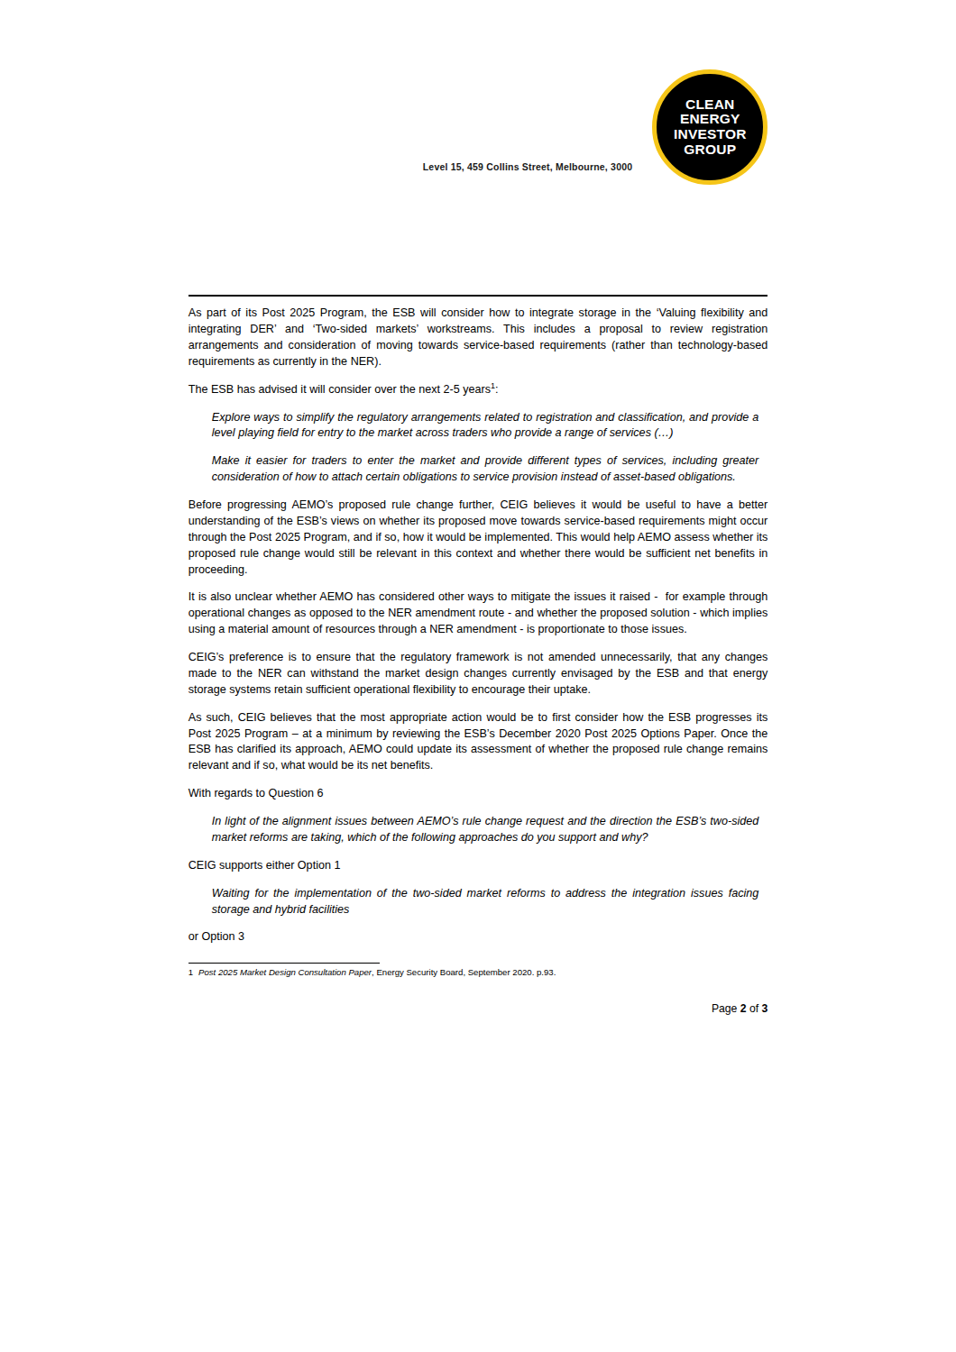Clean
Energy
Investor
Group
Level 15, 459 Collins Street, Melbourne, 3000
As part of its Post 2025 Program, the ESB will consider how to integrate storage in the ‘Valuing flexibility and integrating DER’ and ‘Two-sided markets’ workstreams. This includes a proposal to review registration arrangements and consideration of moving towards service-based requirements (rather than technology-based requirements as currently in the NER).
The ESB has advised it will consider over the next 2-5 years1:
Explore ways to simplify the regulatory arrangements related to registration and classification, and provide a level playing field for entry to the market across traders who provide a range of services (…)
Make it easier for traders to enter the market and provide different types of services, including greater consideration of how to attach certain obligations to service provision instead of asset-based obligations.
Before progressing AEMO’s proposed rule change further, CEIG believes it would be useful to have a better understanding of the ESB’s views on whether its proposed move towards service-based requirements might occur through the Post 2025 Program, and if so, how it would be implemented. This would help AEMO assess whether its proposed rule change would still be relevant in this context and whether there would be sufficient net benefits in proceeding.
It is also unclear whether AEMO has considered other ways to mitigate the issues it raised - for example through operational changes as opposed to the NER amendment route - and whether the proposed solution - which implies using a material amount of resources through a NER amendment - is proportionate to those issues.
CEIG’s preference is to ensure that the regulatory framework is not amended unnecessarily, that any changes made to the NER can withstand the market design changes currently envisaged by the ESB and that energy storage systems retain sufficient operational flexibility to encourage their uptake.
As such, CEIG believes that the most appropriate action would be to first consider how the ESB progresses its Post 2025 Program – at a minimum by reviewing the ESB’s December 2020 Post 2025 Options Paper. Once the ESB has clarified its approach, AEMO could update its assessment of whether the proposed rule change remains relevant and if so, what would be its net benefits.
With regards to Question 6
In light of the alignment issues between AEMO’s rule change request and the direction the ESB’s two-sided market reforms are taking, which of the following approaches do you support and why?
CEIG supports either Option 1
Waiting for the implementation of the two-sided market reforms to address the integration issues facing storage and hybrid facilities
or Option 3
1 Post 2025 Market Design Consultation Paper, Energy Security Board, September 2020. p.93.
Page 2 of 3